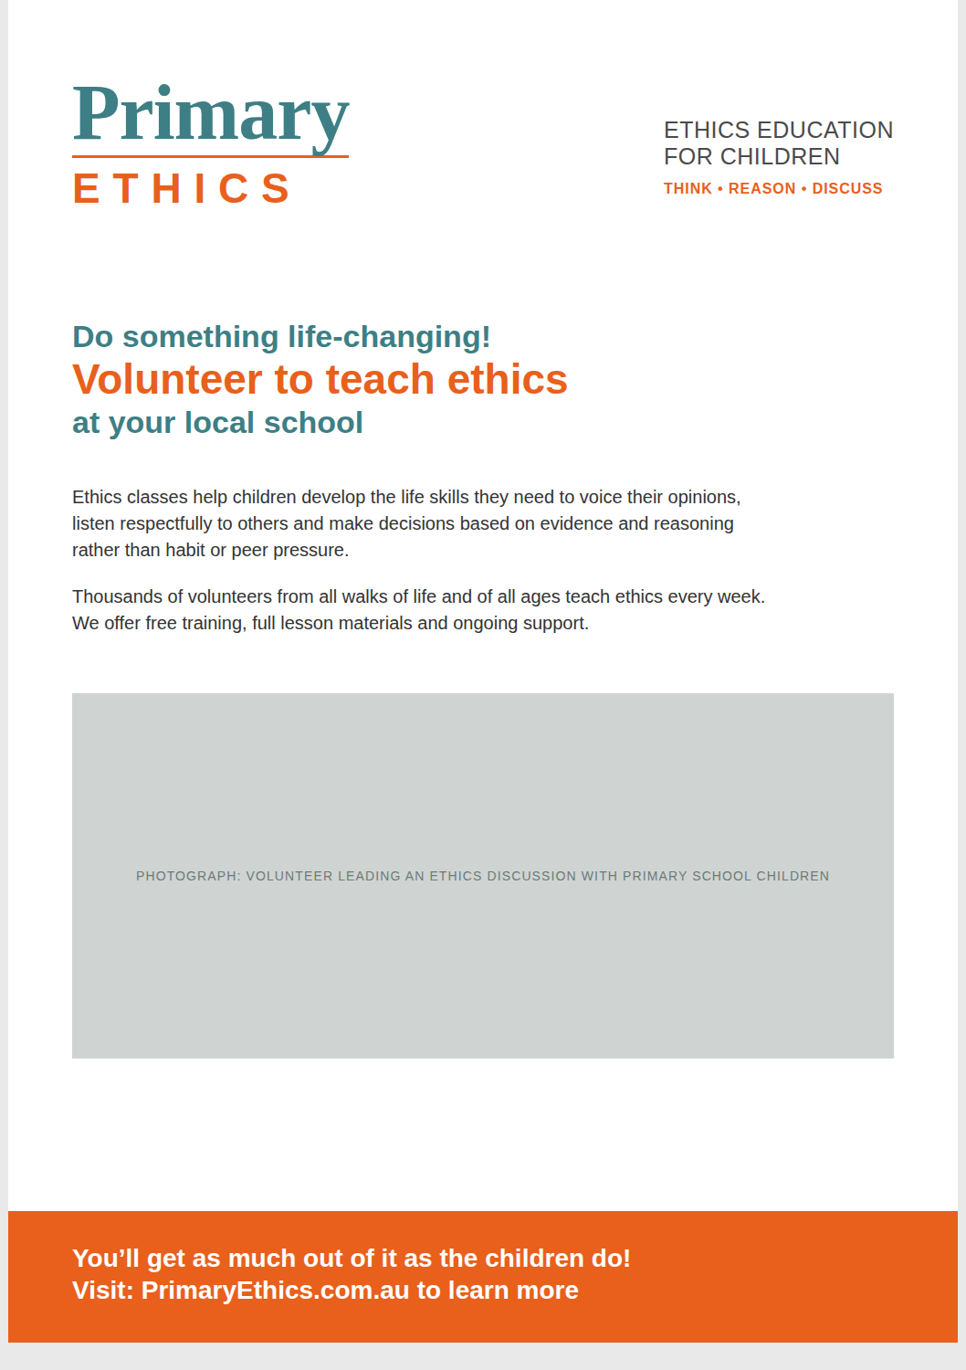Primary
ETHICS
ETHICS EDUCATION
FOR CHILDREN
THINK • REASON • DISCUSS
Do something life-changing!
Volunteer to teach ethics
at your local school
Ethics classes help children develop the life skills they need to voice their opinions, listen respectfully to others and make decisions based on evidence and reasoning rather than habit or peer pressure.
Thousands of volunteers from all walks of life and of all ages teach ethics every week. We offer free training, full lesson materials and ongoing support.
Photograph: volunteer leading an ethics discussion with primary school children
You’ll get as much out of it as the children do!
Visit: PrimaryEthics.com.au to learn more